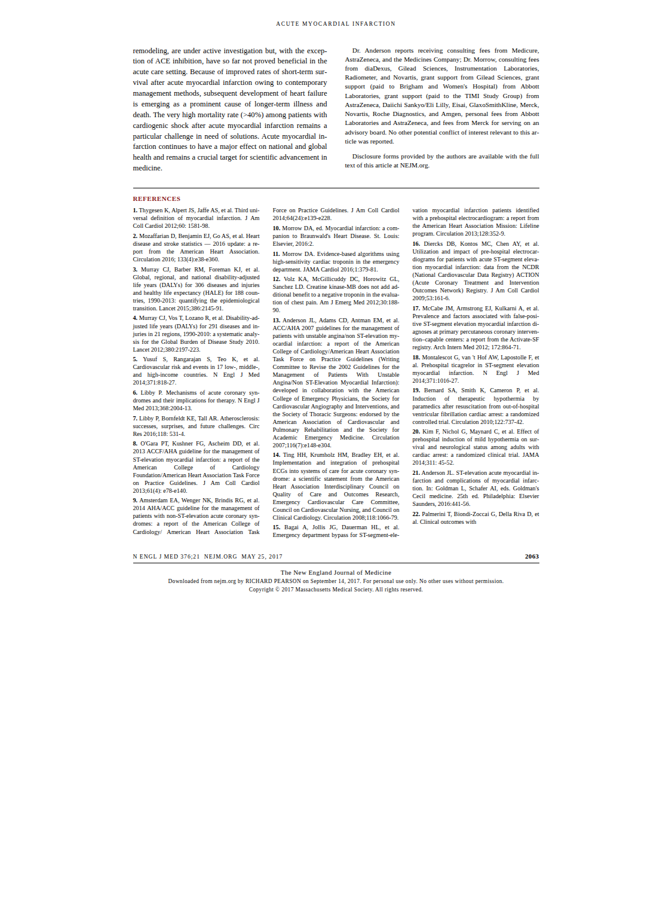Acute Myocardial Infarction
remodeling, are under active investigation but, with the exception of ACE inhibition, have so far not proved beneficial in the acute care setting. Because of improved rates of short-term survival after acute myocardial infarction owing to contemporary management methods, subsequent development of heart failure is emerging as a prominent cause of longer-term illness and death. The very high mortality rate (>40%) among patients with cardiogenic shock after acute myocardial infarction remains a particular challenge in need of solutions. Acute myocardial infarction continues to have a major effect on national and global health and remains a crucial target for scientific advancement in medicine.
Dr. Anderson reports receiving consulting fees from Medicure, AstraZeneca, and the Medicines Company; Dr. Morrow, consulting fees from diaDexus, Gilead Sciences, Instrumentation Laboratories, Radiometer, and Novartis, grant support from Gilead Sciences, grant support (paid to Brigham and Women's Hospital) from Abbott Laboratories, grant support (paid to the TIMI Study Group) from AstraZeneca, Daiichi Sankyo/Eli Lilly, Eisai, GlaxoSmithKline, Merck, Novartis, Roche Diagnostics, and Amgen, personal fees from Abbott Laboratories and AstraZeneca, and fees from Merck for serving on an advisory board. No other potential conflict of interest relevant to this article was reported.
Disclosure forms provided by the authors are available with the full text of this article at NEJM.org.
References
1. Thygesen K, Alpert JS, Jaffe AS, et al. Third universal definition of myocardial infarction. J Am Coll Cardiol 2012;60: 1581-98.
2. Mozaffarian D, Benjamin EJ, Go AS, et al. Heart disease and stroke statistics — 2016 update: a report from the American Heart Association. Circulation 2016; 133(4):e38-e360.
3. Murray CJ, Barber RM, Foreman KJ, et al. Global, regional, and national disability-adjusted life years (DALYs) for 306 diseases and injuries and healthy life expectancy (HALE) for 188 countries, 1990-2013: quantifying the epidemiological transition. Lancet 2015;386:2145-91.
4. Murray CJ, Vos T, Lozano R, et al. Disability-adjusted life years (DALYs) for 291 diseases and injuries in 21 regions, 1990-2010: a systematic analysis for the Global Burden of Disease Study 2010. Lancet 2012;380:2197-223.
5. Yusuf S, Rangarajan S, Teo K, et al. Cardiovascular risk and events in 17 low-, middle-, and high-income countries. N Engl J Med 2014;371:818-27.
6. Libby P. Mechanisms of acute coronary syndromes and their implications for therapy. N Engl J Med 2013;368:2004-13.
7. Libby P, Bornfeldt KE, Tall AR. Atherosclerosis: successes, surprises, and future challenges. Circ Res 2016;118: 531-4.
8. O'Gara PT, Kushner FG, Ascheim DD, et al. 2013 ACCF/AHA guideline for the management of ST-elevation myocardial infarction: a report of the American College of Cardiology Foundation/American Heart Association Task Force on Practice Guidelines. J Am Coll Cardiol 2013;61(4): e78-e140.
9. Amsterdam EA, Wenger NK, Brindis RG, et al. 2014 AHA/ACC guideline for the management of patients with non-ST-elevation acute coronary syndromes: a report of the American College of Cardiology/ American Heart Association Task Force on Practice Guidelines. J Am Coll Cardiol 2014;64(24):e139-e228.
10. Morrow DA, ed. Myocardial infarction: a companion to Braunwald's Heart Disease. St. Louis: Elsevier, 2016:2.
11. Morrow DA. Evidence-based algorithms using high-sensitivity cardiac troponin in the emergency department. JAMA Cardiol 2016;1:379-81.
12. Volz KA, McGillicuddy DC, Horowitz GL, Sanchez LD. Creatine kinase-MB does not add additional benefit to a negative troponin in the evaluation of chest pain. Am J Emerg Med 2012;30:188-90.
13. Anderson JL, Adams CD, Antman EM, et al. ACC/AHA 2007 guidelines for the management of patients with unstable angina/non ST-elevation myocardial infarction: a report of the American College of Cardiology/American Heart Association Task Force on Practice Guidelines (Writing Committee to Revise the 2002 Guidelines for the Management of Patients With Unstable Angina/Non ST-Elevation Myocardial Infarction): developed in collaboration with the American College of Emergency Physicians, the Society for Cardiovascular Angiography and Interventions, and the Society of Thoracic Surgeons: endorsed by the American Association of Cardiovascular and Pulmonary Rehabilitation and the Society for Academic Emergency Medicine. Circulation 2007;116(7):e148-e304.
14. Ting HH, Krumholz HM, Bradley EH, et al. Implementation and integration of prehospital ECGs into systems of care for acute coronary syndrome: a scientific statement from the American Heart Association Interdisciplinary Council on Quality of Care and Outcomes Research, Emergency Cardiovascular Care Committee, Council on Cardiovascular Nursing, and Council on Clinical Cardiology. Circulation 2008;118:1066-79.
15. Bagai A, Jollis JG, Dauerman HL, et al. Emergency department bypass for ST-segment-elevation myocardial infarction patients identified with a prehospital electrocardiogram: a report from the American Heart Association Mission: Lifeline program. Circulation 2013;128:352-9.
16. Diercks DB, Kontos MC, Chen AY, et al. Utilization and impact of pre-hospital electrocardiograms for patients with acute ST-segment elevation myocardial infarction: data from the NCDR (National Cardiovascular Data Registry) ACTION (Acute Coronary Treatment and Intervention Outcomes Network) Registry. J Am Coll Cardiol 2009;53:161-6.
17. McCabe JM, Armstrong EJ, Kulkarni A, et al. Prevalence and factors associated with false-positive ST-segment elevation myocardial infarction diagnoses at primary percutaneous coronary intervention–capable centers: a report from the Activate-SF registry. Arch Intern Med 2012; 172:864-71.
18. Montalescot G, van 't Hof AW, Lapostolle F, et al. Prehospital ticagrelor in ST-segment elevation myocardial infarction. N Engl J Med 2014;371:1016-27.
19. Bernard SA, Smith K, Cameron P, et al. Induction of therapeutic hypothermia by paramedics after resuscitation from out-of-hospital ventricular fibrillation cardiac arrest: a randomized controlled trial. Circulation 2010;122:737-42.
20. Kim F, Nichol G, Maynard C, et al. Effect of prehospital induction of mild hypothermia on survival and neurological status among adults with cardiac arrest: a randomized clinical trial. JAMA 2014;311: 45-52.
21. Anderson JL. ST-elevation acute myocardial infarction and complications of myocardial infarction. In: Goldman L, Schafer AI, eds. Goldman's Cecil medicine. 25th ed. Philadelphia: Elsevier Saunders, 2016:441-56.
22. Palmerini T, Biondi-Zoccai G, Della Riva D, et al. Clinical outcomes with
n engl j med 376;21 nejm.org May 25, 2017 2063
The New England Journal of Medicine
Downloaded from nejm.org by RICHARD PEARSON on September 14, 2017. For personal use only. No other uses without permission.
Copyright © 2017 Massachusetts Medical Society. All rights reserved.